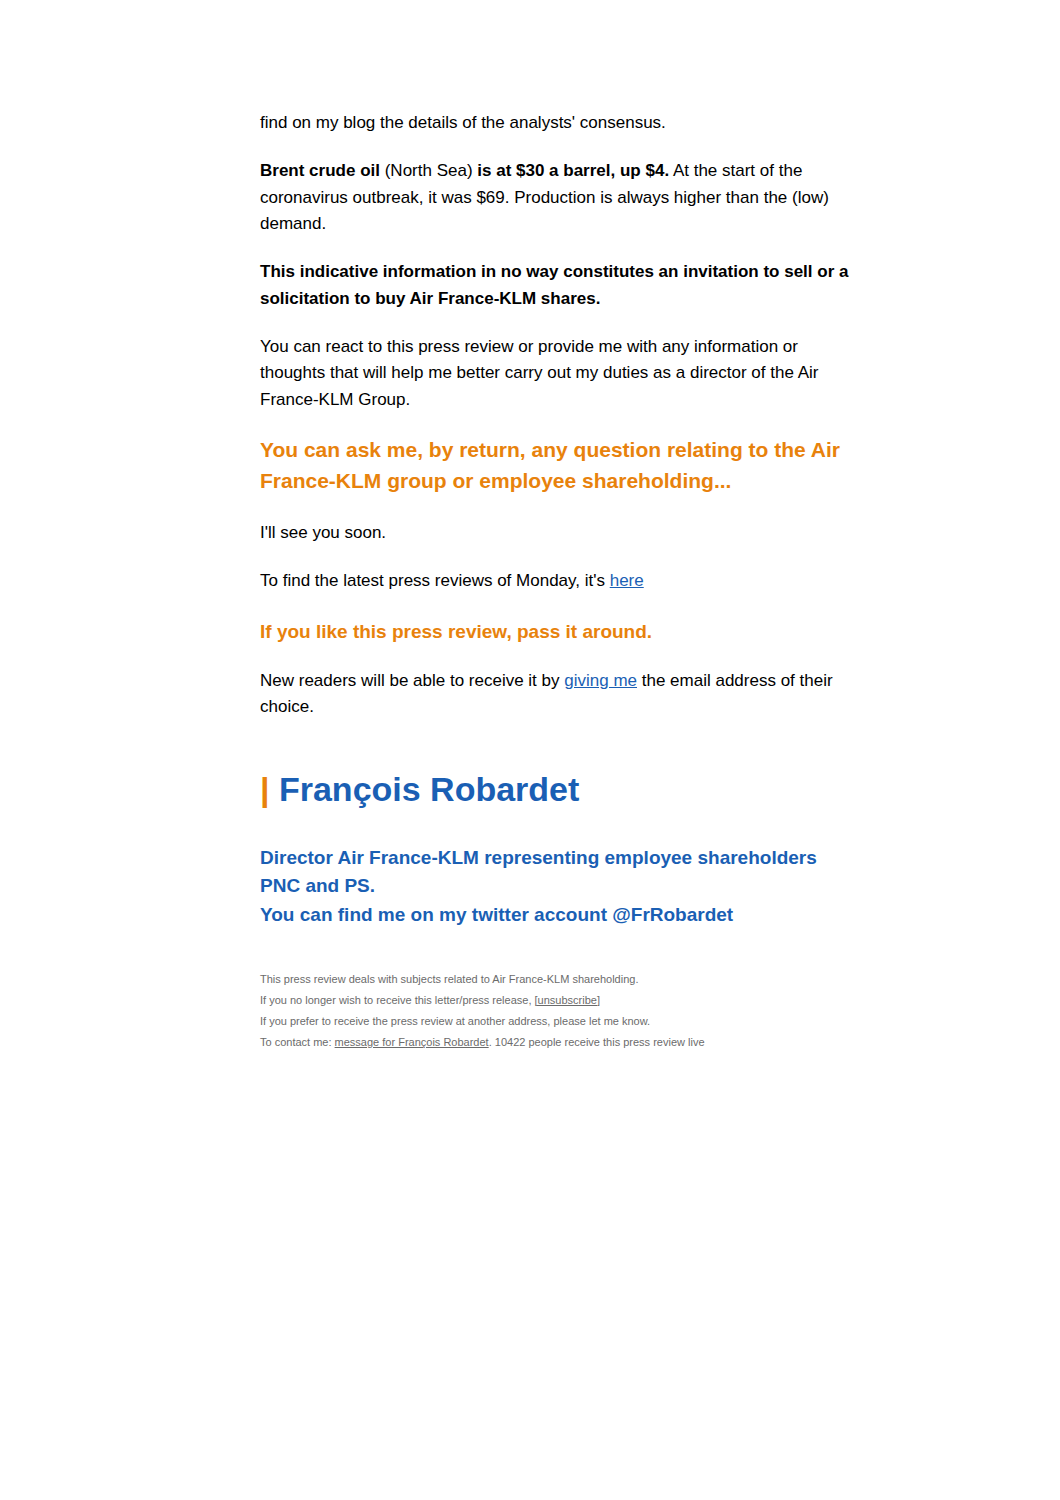find on my blog the details of the analysts' consensus.
Brent crude oil (North Sea) is at $30 a barrel, up $4. At the start of the coronavirus outbreak, it was $69. Production is always higher than the (low) demand.
This indicative information in no way constitutes an invitation to sell or a solicitation to buy Air France-KLM shares.
You can react to this press review or provide me with any information or thoughts that will help me better carry out my duties as a director of the Air France-KLM Group.
You can ask me, by return, any question relating to the Air France-KLM group or employee shareholding...
I'll see you soon.
To find the latest press reviews of Monday, it's here
If you like this press review, pass it around.
New readers will be able to receive it by giving me the email address of their choice.
| François Robardet
Director Air France-KLM representing employee shareholders PNC and PS.
You can find me on my twitter account @FrRobardet
This press review deals with subjects related to Air France-KLM shareholding.
If you no longer wish to receive this letter/press release, [unsubscribe]
If you prefer to receive the press review at another address, please let me know.
To contact me: message for François Robardet. 10422 people receive this press review live